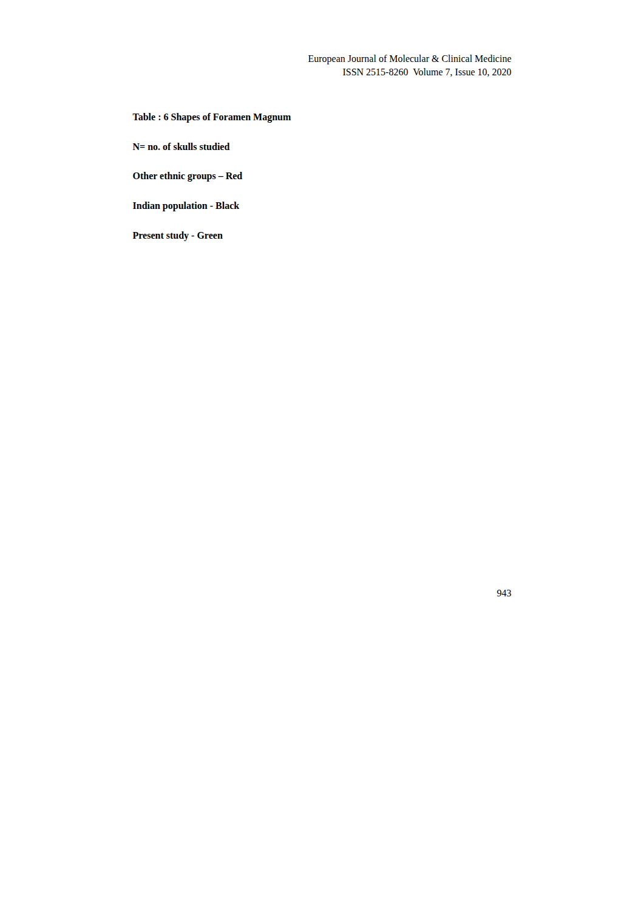European Journal of Molecular & Clinical Medicine ISSN 2515-8260 Volume 7, Issue 10, 2020
Table : 6 Shapes of Foramen Magnum
N= no. of skulls studied
Other ethnic groups – Red
Indian population - Black
Present study - Green
943